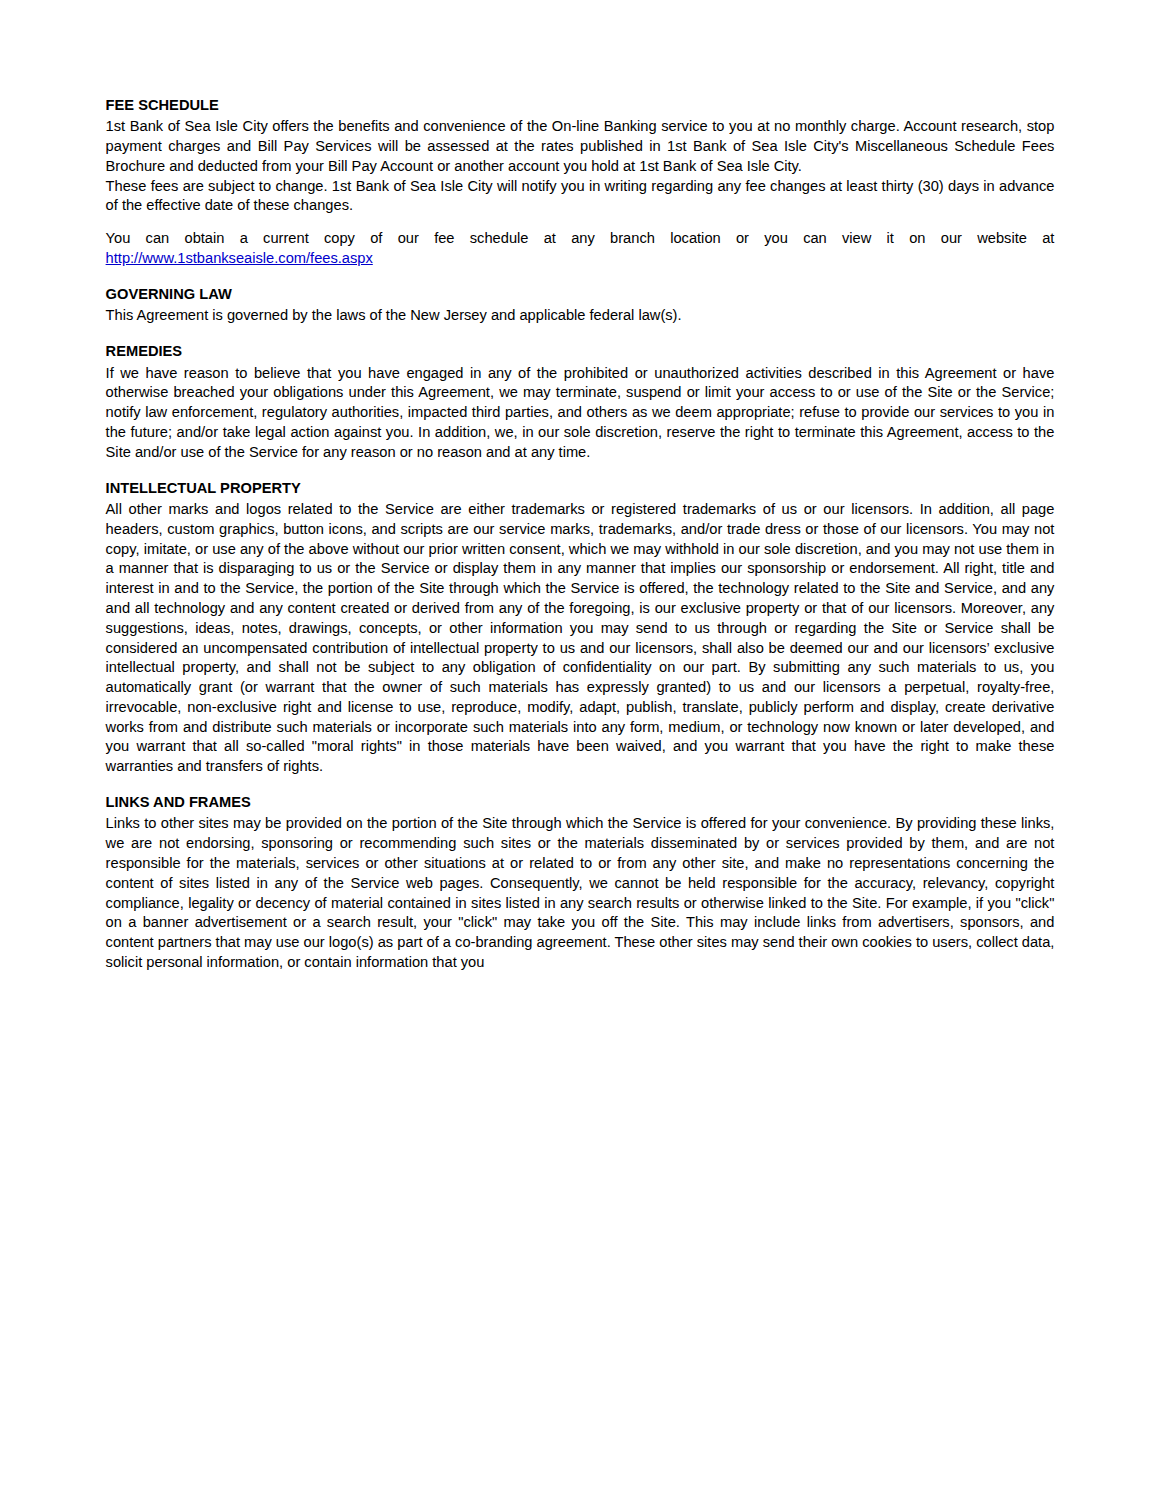Fee Schedule
1st Bank of Sea Isle City offers the benefits and convenience of the On-line Banking service to you at no monthly charge. Account research, stop payment charges and Bill Pay Services will be assessed at the rates published in 1st Bank of Sea Isle City's Miscellaneous Schedule Fees Brochure and deducted from your Bill Pay Account or another account you hold at 1st Bank of Sea Isle City.
These fees are subject to change. 1st Bank of Sea Isle City will notify you in writing regarding any fee changes at least thirty (30) days in advance of the effective date of these changes.
You can obtain a current copy of our fee schedule at any branch location or you can view it on our website at http://www.1stbankseaisle.com/fees.aspx
Governing Law
This Agreement is governed by the laws of the New Jersey and applicable federal law(s).
Remedies
If we have reason to believe that you have engaged in any of the prohibited or unauthorized activities described in this Agreement or have otherwise breached your obligations under this Agreement, we may terminate, suspend or limit your access to or use of the Site or the Service; notify law enforcement, regulatory authorities, impacted third parties, and others as we deem appropriate; refuse to provide our services to you in the future; and/or take legal action against you. In addition, we, in our sole discretion, reserve the right to terminate this Agreement, access to the Site and/or use of the Service for any reason or no reason and at any time.
Intellectual Property
All other marks and logos related to the Service are either trademarks or registered trademarks of us or our licensors. In addition, all page headers, custom graphics, button icons, and scripts are our service marks, trademarks, and/or trade dress or those of our licensors. You may not copy, imitate, or use any of the above without our prior written consent, which we may withhold in our sole discretion, and you may not use them in a manner that is disparaging to us or the Service or display them in any manner that implies our sponsorship or endorsement. All right, title and interest in and to the Service, the portion of the Site through which the Service is offered, the technology related to the Site and Service, and any and all technology and any content created or derived from any of the foregoing, is our exclusive property or that of our licensors. Moreover, any suggestions, ideas, notes, drawings, concepts, or other information you may send to us through or regarding the Site or Service shall be considered an uncompensated contribution of intellectual property to us and our licensors, shall also be deemed our and our licensors’ exclusive intellectual property, and shall not be subject to any obligation of confidentiality on our part. By submitting any such materials to us, you automatically grant (or warrant that the owner of such materials has expressly granted) to us and our licensors a perpetual, royalty-free, irrevocable, non-exclusive right and license to use, reproduce, modify, adapt, publish, translate, publicly perform and display, create derivative works from and distribute such materials or incorporate such materials into any form, medium, or technology now known or later developed, and you warrant that all so-called "moral rights" in those materials have been waived, and you warrant that you have the right to make these warranties and transfers of rights.
Links and Frames
Links to other sites may be provided on the portion of the Site through which the Service is offered for your convenience. By providing these links, we are not endorsing, sponsoring or recommending such sites or the materials disseminated by or services provided by them, and are not responsible for the materials, services or other situations at or related to or from any other site, and make no representations concerning the content of sites listed in any of the Service web pages. Consequently, we cannot be held responsible for the accuracy, relevancy, copyright compliance, legality or decency of material contained in sites listed in any search results or otherwise linked to the Site. For example, if you "click" on a banner advertisement or a search result, your "click" may take you off the Site. This may include links from advertisers, sponsors, and content partners that may use our logo(s) as part of a co-branding agreement. These other sites may send their own cookies to users, collect data, solicit personal information, or contain information that you